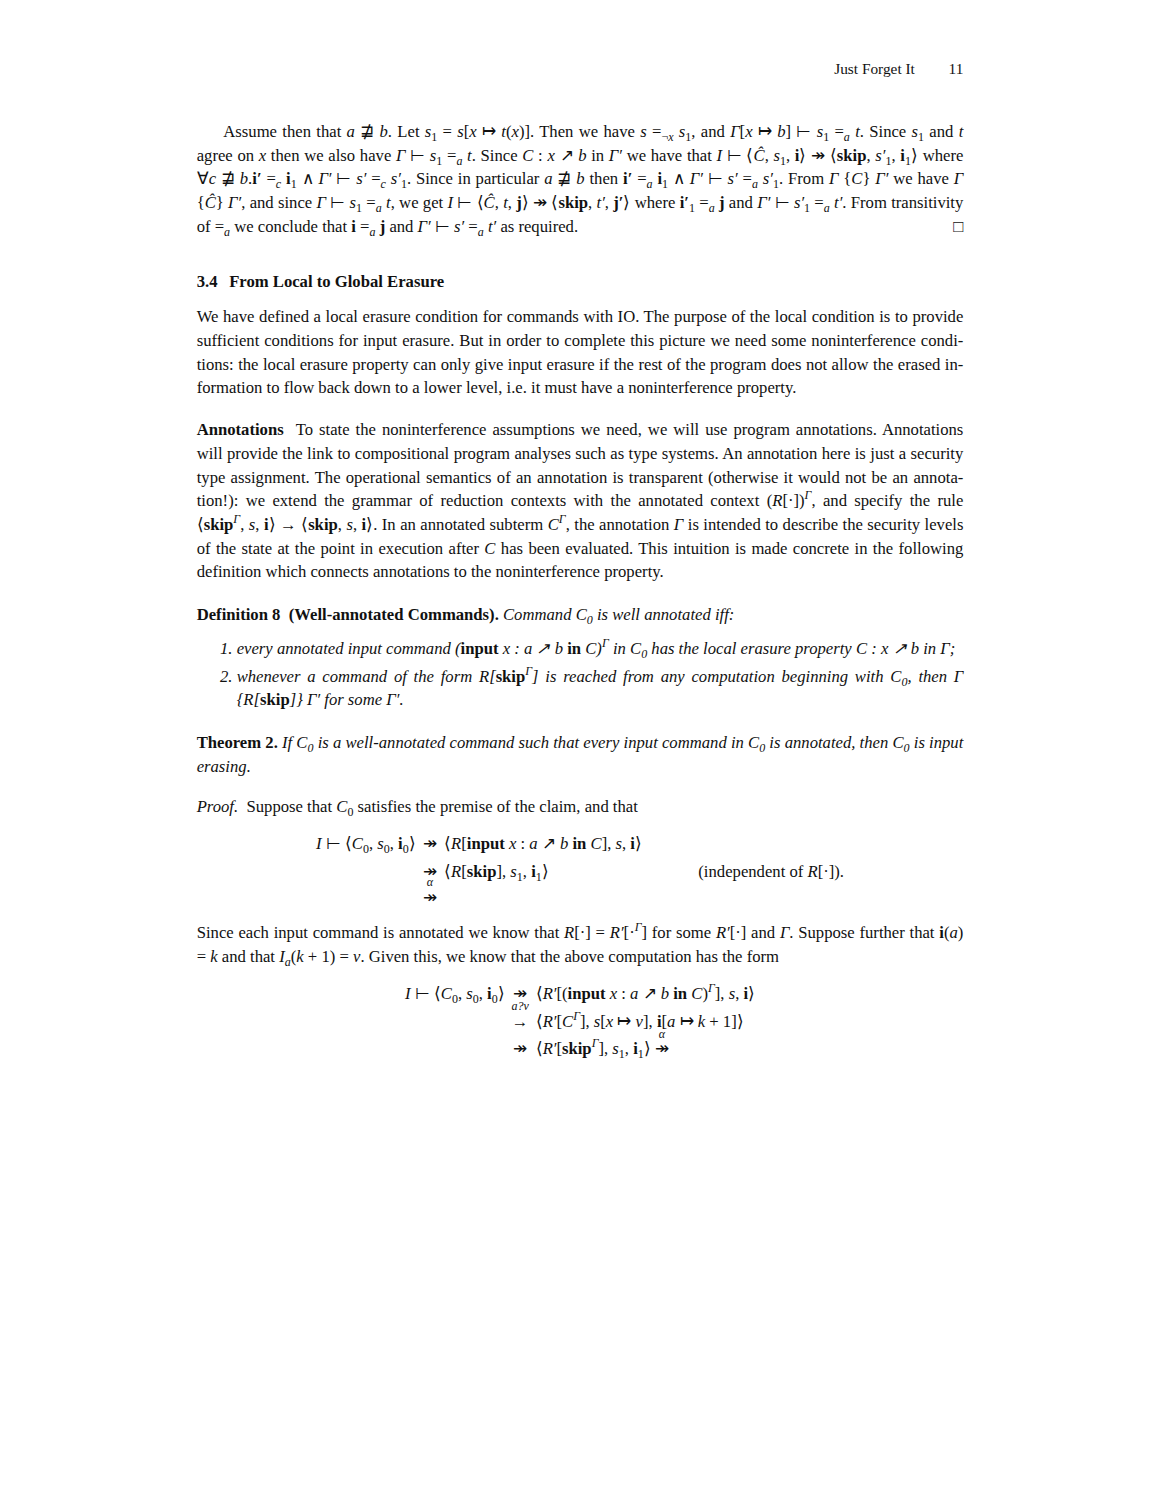Just Forget It 11
Assume then that a ⋣ b. Let s1 = s[x ↦ t(x)]. Then we have s =¬x s1, and Γ[x ↦ b] ⊢ s1 =a t. Since s1 and t agree on x then we also have Γ ⊢ s1 =a t. Since C : x ↗ b in Γ′ we have that I ⊢ ⟨Ĉ, s1, i⟩ ↠ ⟨skip, s′1, i1⟩ where ∀c ⋣ b.i′ =c i1 ∧ Γ′ ⊢ s′ =c s′1. Since in particular a ⋣ b then i′ =a i1 ∧ Γ′ ⊢ s′ =a s′1. From Γ {C} Γ′ we have Γ {Ĉ} Γ′, and since Γ ⊢ s1 =a t, we get I ⊢ ⟨Ĉ, t, j⟩ ↠ ⟨skip, t′, j′⟩ where i′1 =a j and Γ′ ⊢ s′1 =a t′. From transitivity of =a we conclude that i =a j and Γ′ ⊢ s′ =a t′ as required. □
3.4 From Local to Global Erasure
We have defined a local erasure condition for commands with IO. The purpose of the local condition is to provide sufficient conditions for input erasure. But in order to complete this picture we need some noninterference conditions: the local erasure property can only give input erasure if the rest of the program does not allow the erased information to flow back down to a lower level, i.e. it must have a noninterference property.
Annotations To state the noninterference assumptions we need, we will use program annotations. Annotations will provide the link to compositional program analyses such as type systems. An annotation here is just a security type assignment. The operational semantics of an annotation is transparent (otherwise it would not be an annotation!): we extend the grammar of reduction contexts with the annotated context (R[·])Γ, and specify the rule ⟨skipΓ, s, i⟩ → ⟨skip, s, i⟩. In an annotated subterm CΓ, the annotation Γ is intended to describe the security levels of the state at the point in execution after C has been evaluated. This intuition is made concrete in the following definition which connects annotations to the noninterference property.
Definition 8 (Well-annotated Commands). Command C0 is well annotated iff:
every annotated input command (input x : a ↗ b in C)Γ in C0 has the local erasure property C : x ↗ b in Γ;
whenever a command of the form R[skipΓ] is reached from any computation beginning with C0, then Γ {R[skip]} Γ′ for some Γ′.
Theorem 2. If C0 is a well-annotated command such that every input command in C0 is annotated, then C0 is input erasing.
Proof. Suppose that C0 satisfies the premise of the claim, and that
| I ⊢ ⟨ C 0 , s 0 , i 0 ⟩ | ↠ | ⟨ R [ input x : a ↗ b in C ], s , i ⟩ | |
| | ↠ | ⟨ R [ skip ], s 1 , i 1 ⟩ | (independent of R [·]). |
| | α ↠ | | |
Since each input command is annotated we know that R[·] = R′[·Γ] for some R′[·] and Γ. Suppose further that i(a) = k and that Ia(k + 1) = v. Given this, we know that the above computation has the form
| I ⊢ ⟨ C 0 , s 0 , i 0 ⟩ | ↠ | ⟨ R′ [( input x : a ↗ b in C ) Γ ], s , i ⟩ |
| | a?v → | ⟨ R′ [ C Γ ], s [ x ↦ v ], i [ a ↦ k + 1]⟩ |
| | ↠ | ⟨ R′ [ skip Γ ], s 1 , i 1 ⟩ α ↠ |